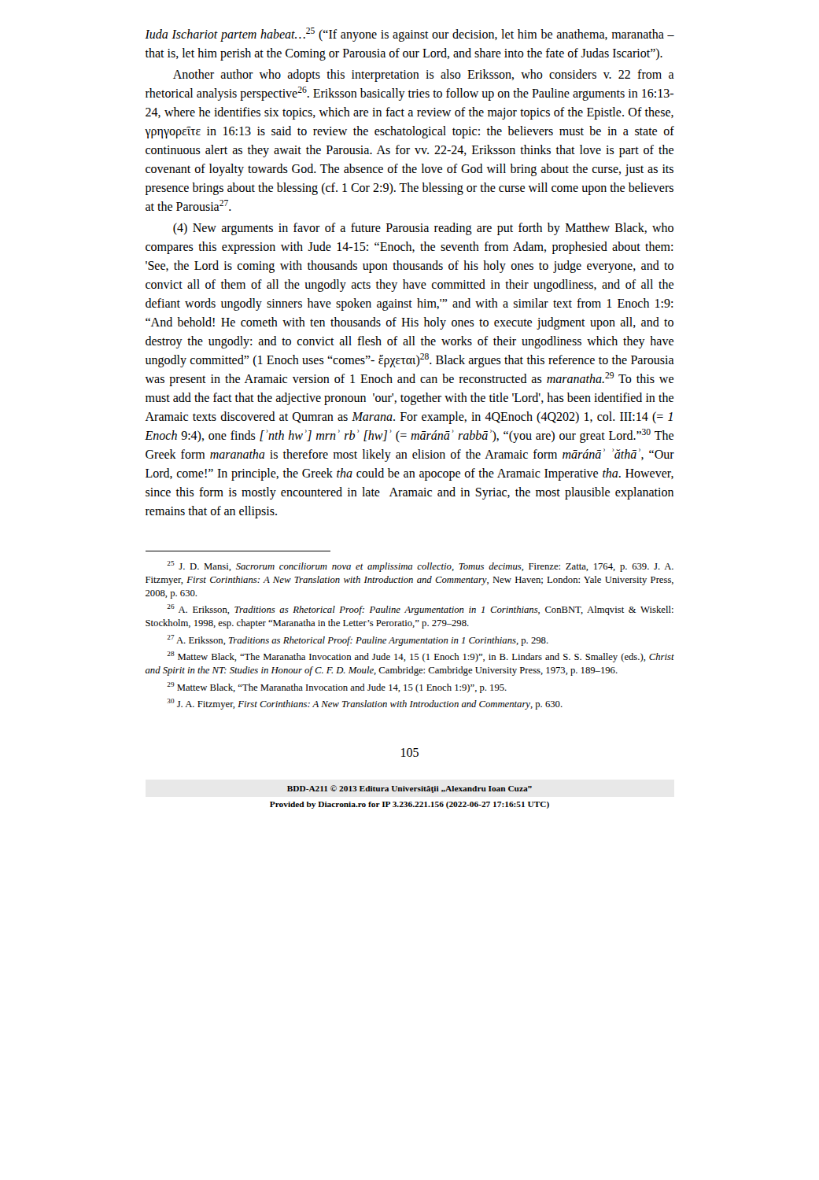Iuda Ischariot partem habeat…25 (“If anyone is against our decision, let him be anathema, maranatha – that is, let him perish at the Coming or Parousia of our Lord, and share into the fate of Judas Iscariot”).
Another author who adopts this interpretation is also Eriksson, who considers v. 22 from a rhetorical analysis perspective26. Eriksson basically tries to follow up on the Pauline arguments in 16:13-24, where he identifies six topics, which are in fact a review of the major topics of the Epistle. Of these, γρηγορεῖτε in 16:13 is said to review the eschatological topic: the believers must be in a state of continuous alert as they await the Parousia. As for vv. 22-24, Eriksson thinks that love is part of the covenant of loyalty towards God. The absence of the love of God will bring about the curse, just as its presence brings about the blessing (cf. 1 Cor 2:9). The blessing or the curse will come upon the believers at the Parousia27.
(4) New arguments in favor of a future Parousia reading are put forth by Matthew Black, who compares this expression with Jude 14-15: “Enoch, the seventh from Adam, prophesied about them: 'See, the Lord is coming with thousands upon thousands of his holy ones to judge everyone, and to convict all of them of all the ungodly acts they have committed in their ungodliness, and of all the defiant words ungodly sinners have spoken against him,'” and with a similar text from 1 Enoch 1:9: “And behold! He cometh with ten thousands of His holy ones to execute judgment upon all, and to destroy the ungodly: and to convict all flesh of all the works of their ungodliness which they have ungodly committed” (1 Enoch uses “comes”- ἔρχεται)28. Black argues that this reference to the Parousia was present in the Aramaic version of 1 Enoch and can be reconstructed as maranatha.29 To this we must add the fact that the adjective pronoun 'our', together with the title 'Lord', has been identified in the Aramaic texts discovered at Qumran as Marana. For example, in 4QEnoch (4Q202) 1, col. III:14 (= 1 Enoch 9:4), one finds [ʾnth hwʾ] mrnʾ rbʾ [hw]ʾ (= māránāʾ rabbāʾ), “(you are) our great Lord.”30 The Greek form maranatha is therefore most likely an elision of the Aramaic form māránāʾ ʾăthāʾ, “Our Lord, come!” In principle, the Greek tha could be an apocope of the Aramaic Imperative tha. However, since this form is mostly encountered in late Aramaic and in Syriac, the most plausible explanation remains that of an ellipsis.
25 J. D. Mansi, Sacrorum conciliorum nova et amplissima collectio, Tomus decimus, Firenze: Zatta, 1764, p. 639. J. A. Fitzmyer, First Corinthians: A New Translation with Introduction and Commentary, New Haven; London: Yale University Press, 2008, p. 630.
26 A. Eriksson, Traditions as Rhetorical Proof: Pauline Argumentation in 1 Corinthians, ConBNT, Almqvist & Wiskell: Stockholm, 1998, esp. chapter “Maranatha in the Letter’s Peroratio,” p. 279–298.
27 A. Eriksson, Traditions as Rhetorical Proof: Pauline Argumentation in 1 Corinthians, p. 298.
28 Mattew Black, “The Maranatha Invocation and Jude 14, 15 (1 Enoch 1:9)”, in B. Lindars and S. S. Smalley (eds.), Christ and Spirit in the NT: Studies in Honour of C. F. D. Moule, Cambridge: Cambridge University Press, 1973, p. 189–196.
29 Mattew Black, “The Maranatha Invocation and Jude 14, 15 (1 Enoch 1:9)”, p. 195.
30 J. A. Fitzmyer, First Corinthians: A New Translation with Introduction and Commentary, p. 630.
105
BDD-A211 © 2013 Editura Universităţii „Alexandru Ioan Cuza” Provided by Diacronia.ro for IP 3.236.221.156 (2022-06-27 17:16:51 UTC)